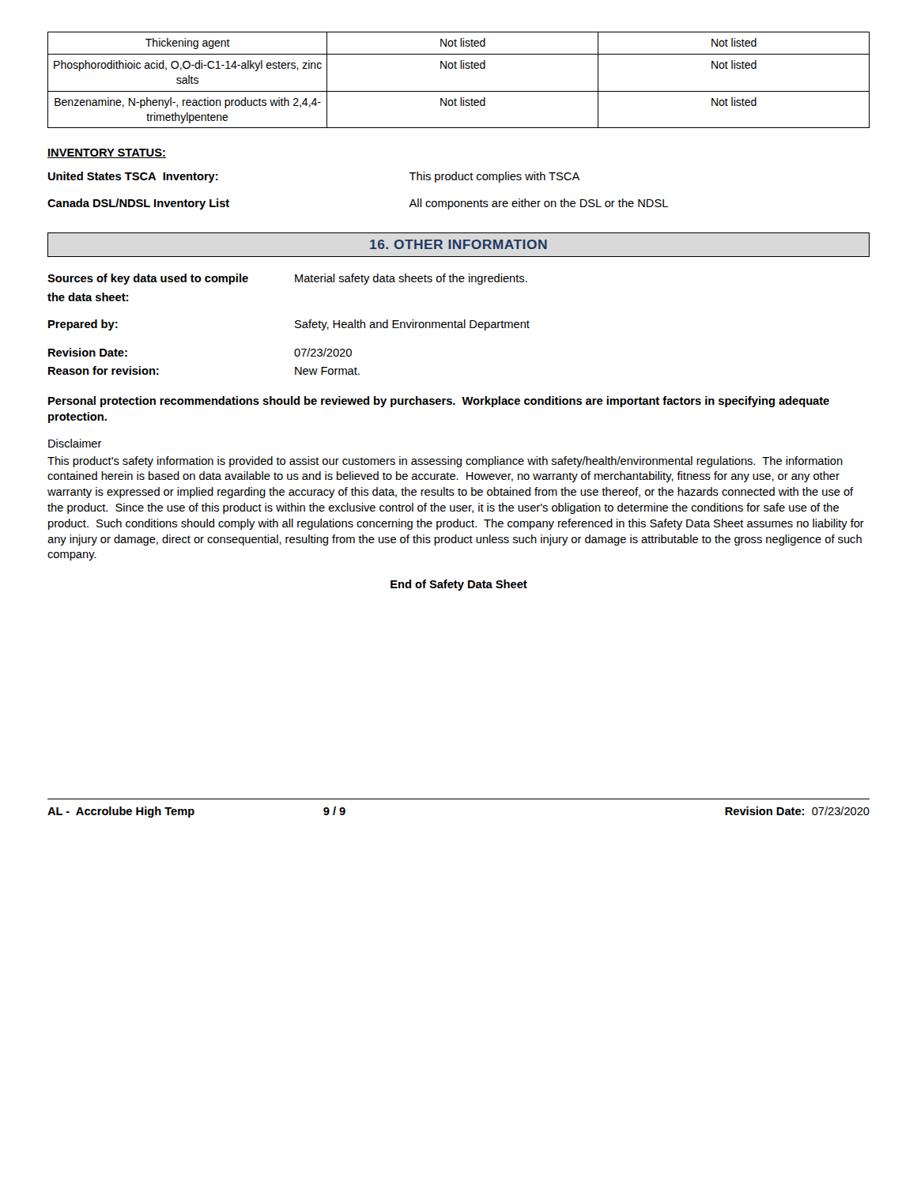| Thickening agent | Not listed | Not listed |
| Phosphorodithioic acid, O,O-di-C1-14-alkyl esters, zinc salts | Not listed | Not listed |
| Benzenamine, N-phenyl-, reaction products with 2,4,4-trimethylpentene | Not listed | Not listed |
INVENTORY STATUS:
United States TSCA Inventory:
This product complies with TSCA
Canada DSL/NDSL Inventory List
All components are either on the DSL or the NDSL
16. OTHER INFORMATION
Sources of key data used to compile
Material safety data sheets of the ingredients.
the data sheet:
Prepared by:
Safety, Health and Environmental Department
Revision Date:
07/23/2020
Reason for revision:
New Format.
Personal protection recommendations should be reviewed by purchasers. Workplace conditions are important factors in specifying adequate protection.
Disclaimer
This product's safety information is provided to assist our customers in assessing compliance with safety/health/environmental regulations. The information contained herein is based on data available to us and is believed to be accurate. However, no warranty of merchantability, fitness for any use, or any other warranty is expressed or implied regarding the accuracy of this data, the results to be obtained from the use thereof, or the hazards connected with the use of the product. Since the use of this product is within the exclusive control of the user, it is the user's obligation to determine the conditions for safe use of the product. Such conditions should comply with all regulations concerning the product. The company referenced in this Safety Data Sheet assumes no liability for any injury or damage, direct or consequential, resulting from the use of this product unless such injury or damage is attributable to the gross negligence of such company.
End of Safety Data Sheet
AL - Accrolube High Temp
9 / 9
Revision Date: 07/23/2020